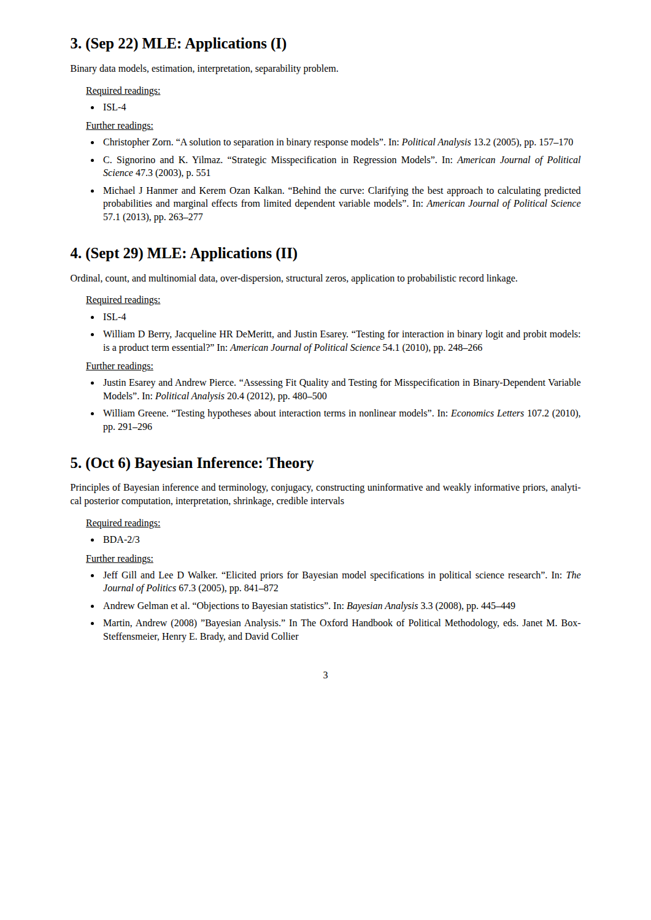3. (Sep 22) MLE: Applications (I)
Binary data models, estimation, interpretation, separability problem.
Required readings:
ISL-4
Further readings:
Christopher Zorn. “A solution to separation in binary response models”. In: Political Analysis 13.2 (2005), pp. 157–170
C. Signorino and K. Yilmaz. “Strategic Misspecification in Regression Models”. In: American Journal of Political Science 47.3 (2003), p. 551
Michael J Hanmer and Kerem Ozan Kalkan. “Behind the curve: Clarifying the best approach to calculating predicted probabilities and marginal effects from limited dependent variable models”. In: American Journal of Political Science 57.1 (2013), pp. 263–277
4. (Sept 29) MLE: Applications (II)
Ordinal, count, and multinomial data, over-dispersion, structural zeros, application to probabilistic record linkage.
Required readings:
ISL-4
William D Berry, Jacqueline HR DeMeritt, and Justin Esarey. “Testing for interaction in binary logit and probit models: is a product term essential?” In: American Journal of Political Science 54.1 (2010), pp. 248–266
Further readings:
Justin Esarey and Andrew Pierce. “Assessing Fit Quality and Testing for Misspecification in Binary-Dependent Variable Models”. In: Political Analysis 20.4 (2012), pp. 480–500
William Greene. “Testing hypotheses about interaction terms in nonlinear models”. In: Economics Letters 107.2 (2010), pp. 291–296
5. (Oct 6) Bayesian Inference: Theory
Principles of Bayesian inference and terminology, conjugacy, constructing uninformative and weakly informative priors, analytical posterior computation, interpretation, shrinkage, credible intervals
Required readings:
BDA-2/3
Further readings:
Jeff Gill and Lee D Walker. “Elicited priors for Bayesian model specifications in political science research”. In: The Journal of Politics 67.3 (2005), pp. 841–872
Andrew Gelman et al. “Objections to Bayesian statistics”. In: Bayesian Analysis 3.3 (2008), pp. 445–449
Martin, Andrew (2008) ”Bayesian Analysis.” In The Oxford Handbook of Political Methodology, eds. Janet M. Box-Steffensmeier, Henry E. Brady, and David Collier
3